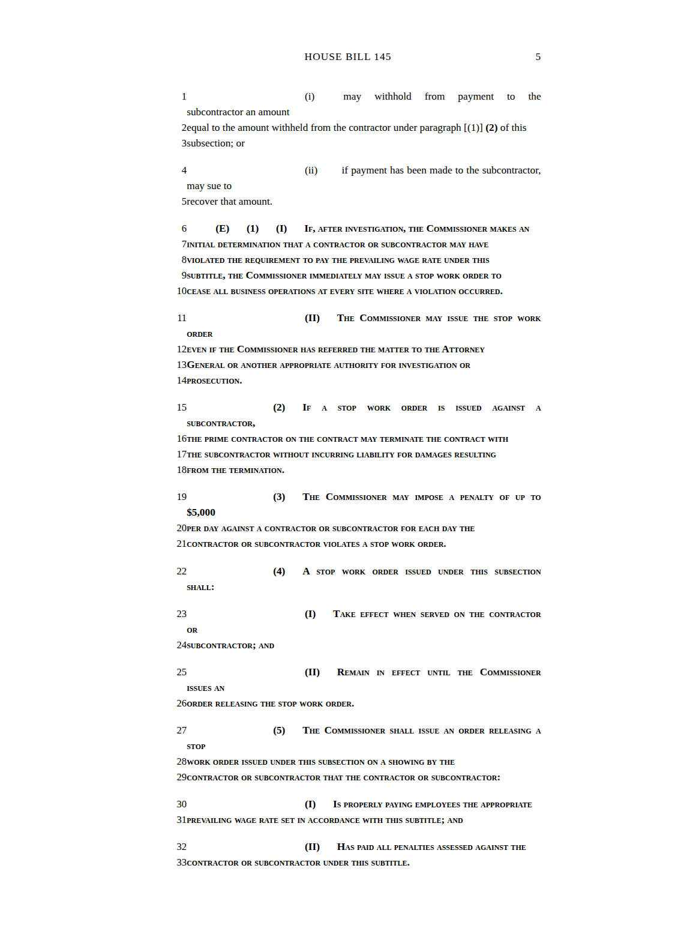House Bill 145 5
| 1 | (i) may withhold from payment to the subcontractor an amount |
| 2 | equal to the amount withheld from the contractor under paragraph [(1)] (2) of this |
| 3 | subsection; or |
| 4 | (ii) if payment has been made to the subcontractor, may sue to |
| 5 | recover that amount. |
| 6 | (E) (1) (I) If , after investigation, the Commissioner makes an |
| 7 | initial determination that a contractor or subcontractor may have |
| 8 | violated the requirement to pay the prevailing wage rate under this |
| 9 | subtitle, the Commissioner immediately may issue a stop work order to |
| 10 | cease all business operations at every site where a violation occurred. |
| 11 | (II) The Commissioner may issue the stop work order |
| 12 | even if the Commissioner has referred the matter to the Attorney |
| 13 | General or another appropriate authority for investigation or |
| 14 | prosecution. |
| 15 | (2) If a stop work order is issued against a subcontractor, |
| 16 | the prime contractor on the contract may terminate the contract with |
| 17 | the subcontractor without incurring liability for damages resulting |
| 18 | from the termination. |
| 19 | (3) The Commissioner may impose a penalty of up to $5,000 |
| 20 | per day against a contractor or subcontractor for each day the |
| 21 | contractor or subcontractor violates a stop work order. |
| 22 | (4) A stop work order issued under this subsection shall: |
| 23 | (I) Take effect when served on the contractor or |
| 24 | subcontractor; and |
| 25 | (II) Remain in effect until the Commissioner issues an |
| 26 | order releasing the stop work order. |
| 27 | (5) The Commissioner shall issue an order releasing a stop |
| 28 | work order issued under this subsection on a showing by the |
| 29 | contractor or subcontractor that the contractor or subcontractor: |
| 30 | (I) Is properly paying employees the appropriate |
| 31 | prevailing wage rate set in accordance with this subtitle; and |
| 32 | (II) Has paid all penalties assessed against the |
| 33 | contractor or subcontractor under this subtitle. |